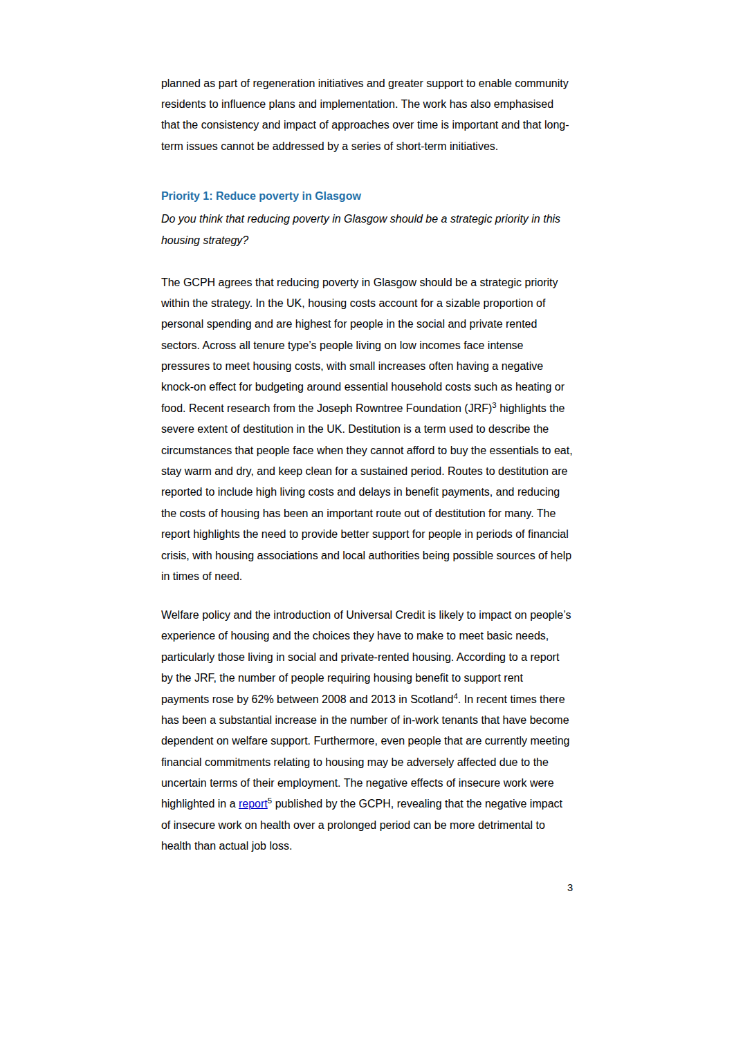planned as part of regeneration initiatives and greater support to enable community residents to influence plans and implementation. The work has also emphasised that the consistency and impact of approaches over time is important and that long-term issues cannot be addressed by a series of short-term initiatives.
Priority 1: Reduce poverty in Glasgow
Do you think that reducing poverty in Glasgow should be a strategic priority in this housing strategy?
The GCPH agrees that reducing poverty in Glasgow should be a strategic priority within the strategy. In the UK, housing costs account for a sizable proportion of personal spending and are highest for people in the social and private rented sectors. Across all tenure type’s people living on low incomes face intense pressures to meet housing costs, with small increases often having a negative knock-on effect for budgeting around essential household costs such as heating or food. Recent research from the Joseph Rowntree Foundation (JRF)3 highlights the severe extent of destitution in the UK. Destitution is a term used to describe the circumstances that people face when they cannot afford to buy the essentials to eat, stay warm and dry, and keep clean for a sustained period. Routes to destitution are reported to include high living costs and delays in benefit payments, and reducing the costs of housing has been an important route out of destitution for many. The report highlights the need to provide better support for people in periods of financial crisis, with housing associations and local authorities being possible sources of help in times of need.
Welfare policy and the introduction of Universal Credit is likely to impact on people’s experience of housing and the choices they have to make to meet basic needs, particularly those living in social and private-rented housing. According to a report by the JRF, the number of people requiring housing benefit to support rent payments rose by 62% between 2008 and 2013 in Scotland4. In recent times there has been a substantial increase in the number of in-work tenants that have become dependent on welfare support. Furthermore, even people that are currently meeting financial commitments relating to housing may be adversely affected due to the uncertain terms of their employment. The negative effects of insecure work were highlighted in a report5 published by the GCPH, revealing that the negative impact of insecure work on health over a prolonged period can be more detrimental to health than actual job loss.
3